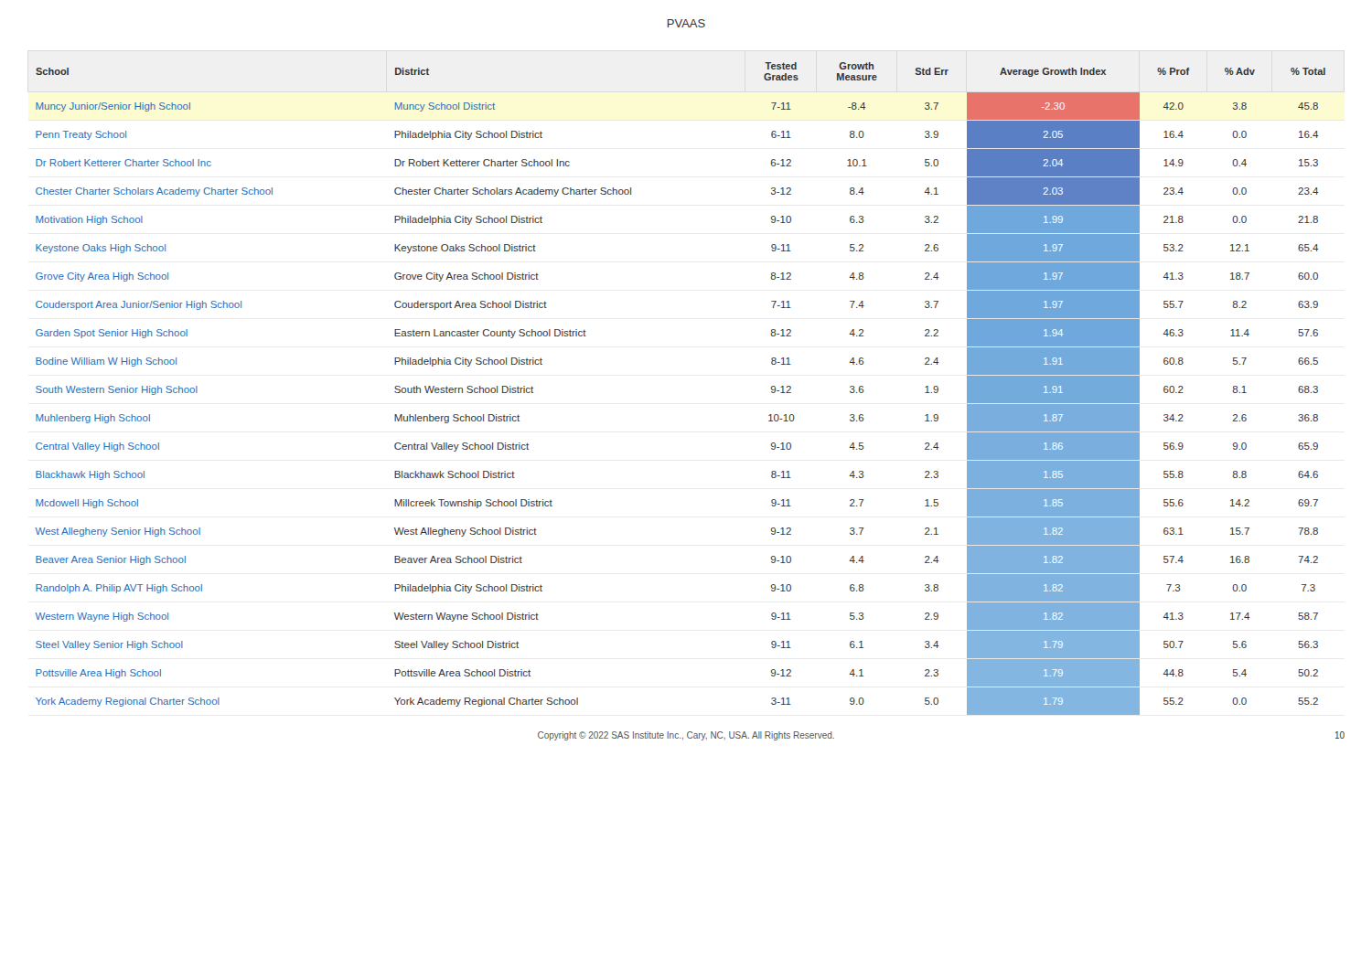PVAAS
| School | District | Tested Grades | Growth Measure | Std Err | Average Growth Index | % Prof | % Adv | % Total |
| --- | --- | --- | --- | --- | --- | --- | --- | --- |
| Muncy Junior/Senior High School | Muncy School District | 7-11 | -8.4 | 3.7 | -2.30 | 42.0 | 3.8 | 45.8 |
| Penn Treaty School | Philadelphia City School District | 6-11 | 8.0 | 3.9 | 2.05 | 16.4 | 0.0 | 16.4 |
| Dr Robert Ketterer Charter School Inc | Dr Robert Ketterer Charter School Inc | 6-12 | 10.1 | 5.0 | 2.04 | 14.9 | 0.4 | 15.3 |
| Chester Charter Scholars Academy Charter School | Chester Charter Scholars Academy Charter School | 3-12 | 8.4 | 4.1 | 2.03 | 23.4 | 0.0 | 23.4 |
| Motivation High School | Philadelphia City School District | 9-10 | 6.3 | 3.2 | 1.99 | 21.8 | 0.0 | 21.8 |
| Keystone Oaks High School | Keystone Oaks School District | 9-11 | 5.2 | 2.6 | 1.97 | 53.2 | 12.1 | 65.4 |
| Grove City Area High School | Grove City Area School District | 8-12 | 4.8 | 2.4 | 1.97 | 41.3 | 18.7 | 60.0 |
| Coudersport Area Junior/Senior High School | Coudersport Area School District | 7-11 | 7.4 | 3.7 | 1.97 | 55.7 | 8.2 | 63.9 |
| Garden Spot Senior High School | Eastern Lancaster County School District | 8-12 | 4.2 | 2.2 | 1.94 | 46.3 | 11.4 | 57.6 |
| Bodine William W High School | Philadelphia City School District | 8-11 | 4.6 | 2.4 | 1.91 | 60.8 | 5.7 | 66.5 |
| South Western Senior High School | South Western School District | 9-12 | 3.6 | 1.9 | 1.91 | 60.2 | 8.1 | 68.3 |
| Muhlenberg High School | Muhlenberg School District | 10-10 | 3.6 | 1.9 | 1.87 | 34.2 | 2.6 | 36.8 |
| Central Valley High School | Central Valley School District | 9-10 | 4.5 | 2.4 | 1.86 | 56.9 | 9.0 | 65.9 |
| Blackhawk High School | Blackhawk School District | 8-11 | 4.3 | 2.3 | 1.85 | 55.8 | 8.8 | 64.6 |
| Mcdowell High School | Millcreek Township School District | 9-11 | 2.7 | 1.5 | 1.85 | 55.6 | 14.2 | 69.7 |
| West Allegheny Senior High School | West Allegheny School District | 9-12 | 3.7 | 2.1 | 1.82 | 63.1 | 15.7 | 78.8 |
| Beaver Area Senior High School | Beaver Area School District | 9-10 | 4.4 | 2.4 | 1.82 | 57.4 | 16.8 | 74.2 |
| Randolph A. Philip AVT High School | Philadelphia City School District | 9-10 | 6.8 | 3.8 | 1.82 | 7.3 | 0.0 | 7.3 |
| Western Wayne High School | Western Wayne School District | 9-11 | 5.3 | 2.9 | 1.82 | 41.3 | 17.4 | 58.7 |
| Steel Valley Senior High School | Steel Valley School District | 9-11 | 6.1 | 3.4 | 1.79 | 50.7 | 5.6 | 56.3 |
| Pottsville Area High School | Pottsville Area School District | 9-12 | 4.1 | 2.3 | 1.79 | 44.8 | 5.4 | 50.2 |
| York Academy Regional Charter School | York Academy Regional Charter School | 3-11 | 9.0 | 5.0 | 1.79 | 55.2 | 0.0 | 55.2 |
Copyright © 2022 SAS Institute Inc., Cary, NC, USA. All Rights Reserved. 10